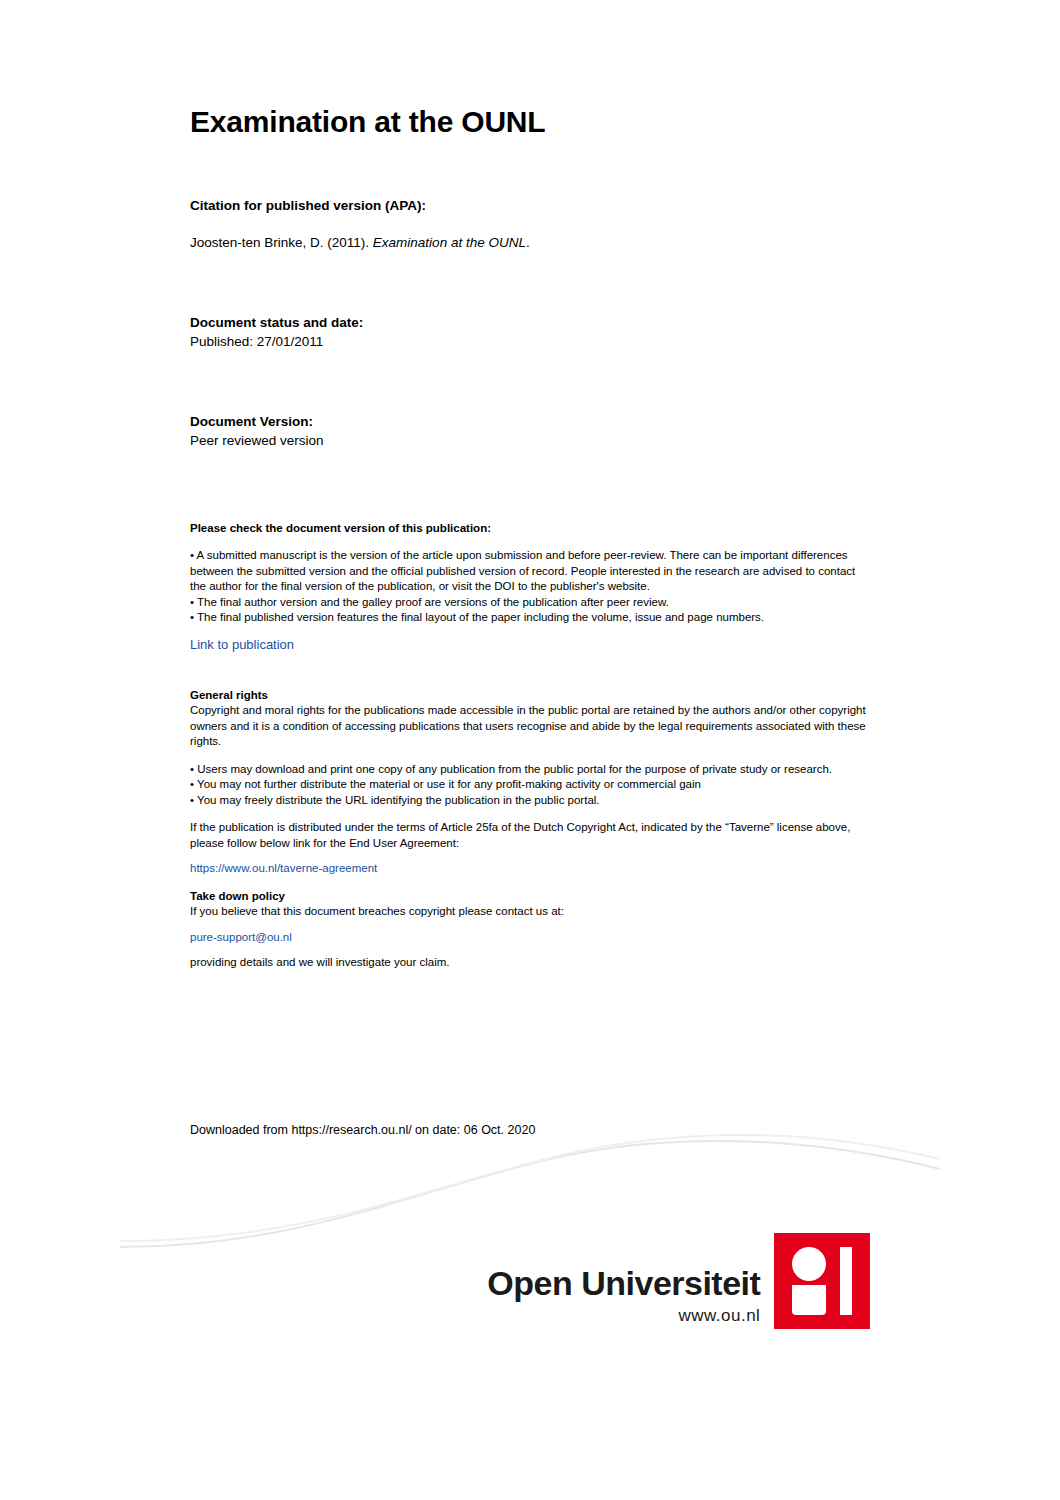Examination at the OUNL
Citation for published version (APA):
Joosten-ten Brinke, D. (2011). Examination at the OUNL.
Document status and date:
Published: 27/01/2011
Document Version:
Peer reviewed version
Please check the document version of this publication:
• A submitted manuscript is the version of the article upon submission and before peer-review. There can be important differences between the submitted version and the official published version of record. People interested in the research are advised to contact the author for the final version of the publication, or visit the DOI to the publisher's website.
• The final author version and the galley proof are versions of the publication after peer review.
• The final published version features the final layout of the paper including the volume, issue and page numbers.
Link to publication
General rights
Copyright and moral rights for the publications made accessible in the public portal are retained by the authors and/or other copyright owners and it is a condition of accessing publications that users recognise and abide by the legal requirements associated with these rights.
• Users may download and print one copy of any publication from the public portal for the purpose of private study or research.
• You may not further distribute the material or use it for any profit-making activity or commercial gain
• You may freely distribute the URL identifying the publication in the public portal.
If the publication is distributed under the terms of Article 25fa of the Dutch Copyright Act, indicated by the “Taverne” license above, please follow below link for the End User Agreement:
https://www.ou.nl/taverne-agreement
Take down policy
If you believe that this document breaches copyright please contact us at:
pure-support@ou.nl
providing details and we will investigate your claim.
Downloaded from https://research.ou.nl/ on date: 06 Oct. 2020
Open Universiteit
www.ou.nl